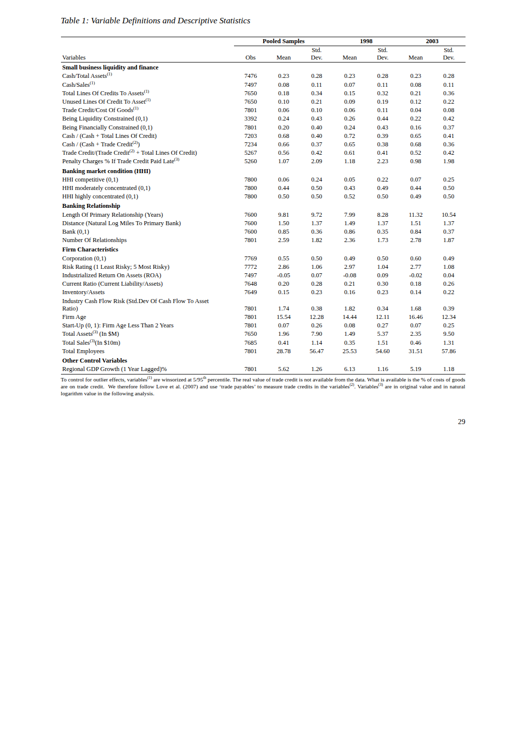Table 1: Variable Definitions and Descriptive Statistics
| | Pooled Samples | 1998 | 2003 |
| --- | --- | --- | --- |
| Variables | Obs | Mean | Std. Dev. | Mean | Std. Dev. | Mean | Std. Dev. |
| Small business liquidity and finance |
| Cash/Total Assets (1) | 7476 | 0.23 | 0.28 | 0.23 | 0.28 | 0.23 | 0.28 |
| Cash/Sales (1) | 7497 | 0.08 | 0.11 | 0.07 | 0.11 | 0.08 | 0.11 |
| Total Lines Of Credits To Assets (1) | 7650 | 0.18 | 0.34 | 0.15 | 0.32 | 0.21 | 0.36 |
| Unused Lines Of Credit To Asset (1) | 7650 | 0.10 | 0.21 | 0.09 | 0.19 | 0.12 | 0.22 |
| Trade Credit/Cost Of Goods (1) | 7801 | 0.06 | 0.10 | 0.06 | 0.11 | 0.04 | 0.08 |
| Being Liquidity Constrained (0,1) | 3392 | 0.24 | 0.43 | 0.26 | 0.44 | 0.22 | 0.42 |
| Being Financially Constrained (0,1) | 7801 | 0.20 | 0.40 | 0.24 | 0.43 | 0.16 | 0.37 |
| Cash / (Cash + Total Lines Of Credit) | 7203 | 0.68 | 0.40 | 0.72 | 0.39 | 0.65 | 0.41 |
| Cash / (Cash + Trade Credit (2) ) | 7234 | 0.66 | 0.37 | 0.65 | 0.38 | 0.68 | 0.36 |
| Trade Credit/(Trade Credit (2) + Total Lines Of Credit) | 5267 | 0.56 | 0.42 | 0.61 | 0.41 | 0.52 | 0.42 |
| Penalty Charges % If Trade Credit Paid Late (3) | 5260 | 1.07 | 2.09 | 1.18 | 2.23 | 0.98 | 1.98 |
| Banking market condition (HHI) |
| HHI competitive (0,1) | 7800 | 0.06 | 0.24 | 0.05 | 0.22 | 0.07 | 0.25 |
| HHI moderately concentrated (0,1) | 7800 | 0.44 | 0.50 | 0.43 | 0.49 | 0.44 | 0.50 |
| HHI highly concentrated (0,1) | 7800 | 0.50 | 0.50 | 0.52 | 0.50 | 0.49 | 0.50 |
| Banking Relationship |
| Length Of Primary Relationship (Years) | 7600 | 9.81 | 9.72 | 7.99 | 8.28 | 11.32 | 10.54 |
| Distance (Natural Log Miles To Primary Bank) | 7600 | 1.50 | 1.37 | 1.49 | 1.37 | 1.51 | 1.37 |
| Bank (0,1) | 7600 | 0.85 | 0.36 | 0.86 | 0.35 | 0.84 | 0.37 |
| Number Of Relationships | 7801 | 2.59 | 1.82 | 2.36 | 1.73 | 2.78 | 1.87 |
| Firm Characteristics |
| Corporation (0,1) | 7769 | 0.55 | 0.50 | 0.49 | 0.50 | 0.60 | 0.49 |
| Risk Rating (1 Least Risky; 5 Most Risky) | 7772 | 2.86 | 1.06 | 2.97 | 1.04 | 2.77 | 1.08 |
| Industrialized Return On Assets (ROA) | 7497 | -0.05 | 0.07 | -0.08 | 0.09 | -0.02 | 0.04 |
| Current Ratio (Current Liability/Assets) | 7648 | 0.20 | 0.28 | 0.21 | 0.30 | 0.18 | 0.26 |
| Inventory/Assets | 7649 | 0.15 | 0.23 | 0.16 | 0.23 | 0.14 | 0.22 |
| Industry Cash Flow Risk (Std.Dev Of Cash Flow To Asset Ratio) | 7801 | 1.74 | 0.38 | 1.82 | 0.34 | 1.68 | 0.39 |
| Firm Age | 7801 | 15.54 | 12.28 | 14.44 | 12.11 | 16.46 | 12.34 |
| Start-Up (0, 1): Firm Age Less Than 2 Years | 7801 | 0.07 | 0.26 | 0.08 | 0.27 | 0.07 | 0.25 |
| Total Assets (3) (In $M) | 7650 | 1.96 | 7.90 | 1.49 | 5.37 | 2.35 | 9.50 |
| Total Sales (3) (In $10m) | 7685 | 0.41 | 1.14 | 0.35 | 1.51 | 0.46 | 1.31 |
| Total Employees | 7801 | 28.78 | 56.47 | 25.53 | 54.60 | 31.51 | 57.86 |
| Other Control Variables |
| Regional GDP Growth (1 Year Lagged)% | 7801 | 5.62 | 1.26 | 6.13 | 1.16 | 5.19 | 1.18 |
To control for outlier effects, variables(1) are winsorized at 5/95th percentile. The real value of trade credit is not available from the data. What is available is the % of costs of goods are on trade credit. We therefore follow Love et al. (2007) and use ‘trade payables’ to measure trade credits in the variables(2). Variables(3) are in original value and in natural logarithm value in the following analysis.
29